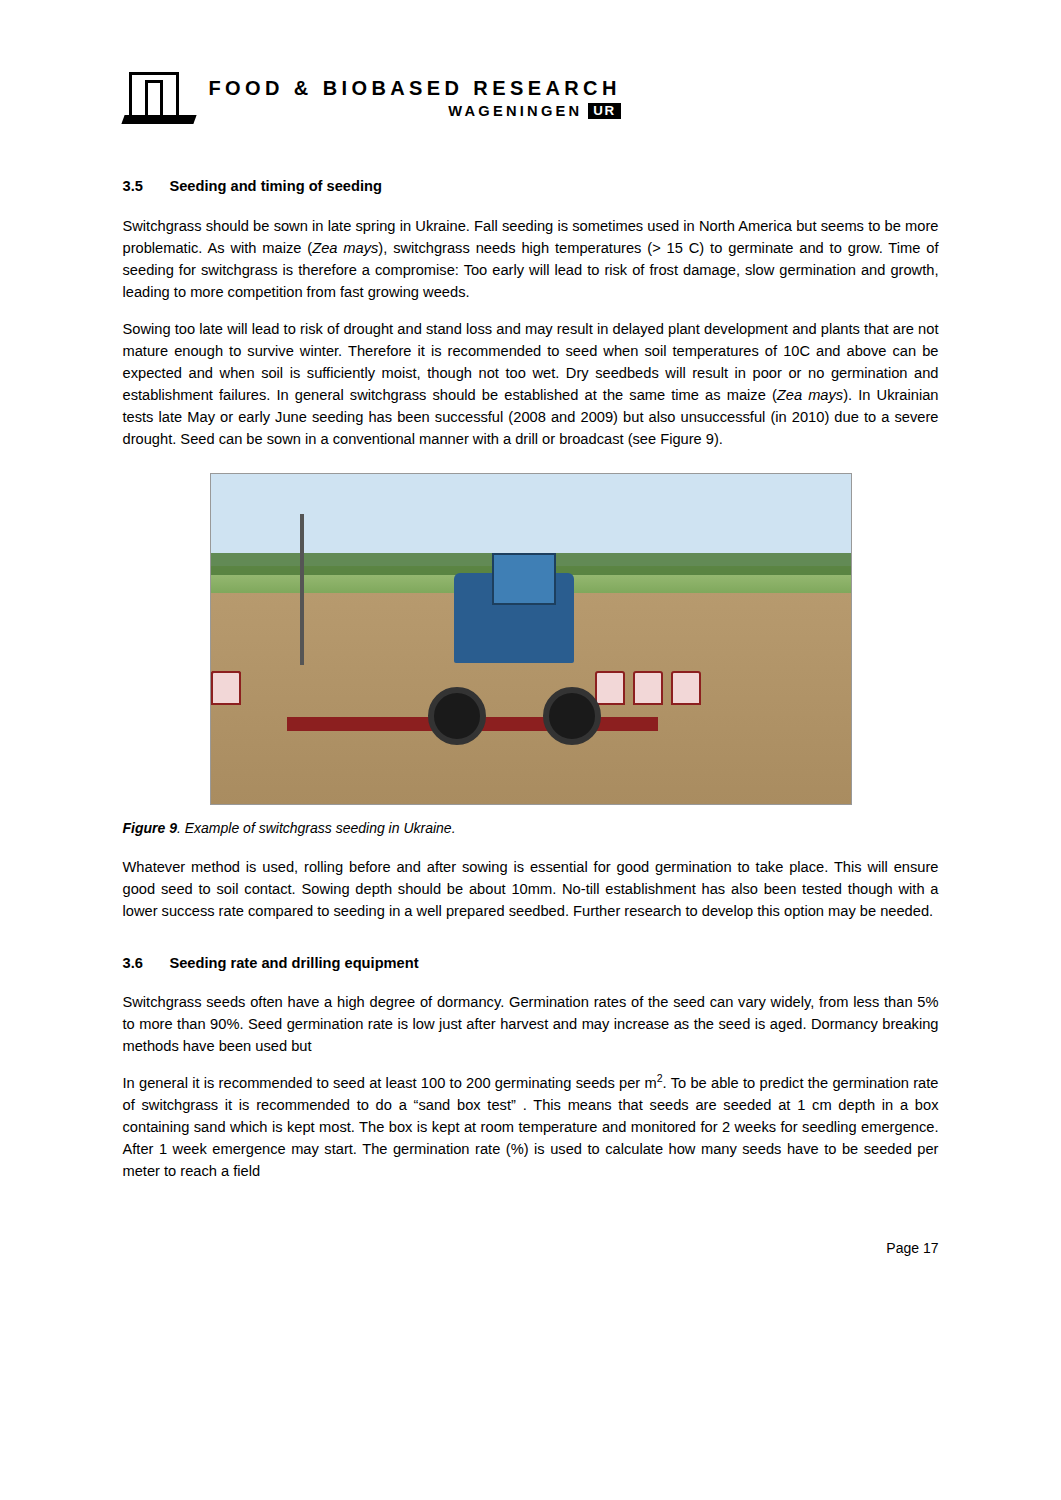FOOD & BIOBASED RESEARCH
WAGENINGEN UR
3.5 Seeding and timing of seeding
Switchgrass should be sown in late spring in Ukraine. Fall seeding is sometimes used in North America but seems to be more problematic. As with maize (Zea mays), switchgrass needs high temperatures (> 15 C) to germinate and to grow. Time of seeding for switchgrass is therefore a compromise: Too early will lead to risk of frost damage, slow germination and growth, leading to more competition from fast growing weeds.
Sowing too late will lead to risk of drought and stand loss and may result in delayed plant development and plants that are not mature enough to survive winter. Therefore it is recommended to seed when soil temperatures of 10C and above can be expected and when soil is sufficiently moist, though not too wet. Dry seedbeds will result in poor or no germination and establishment failures. In general switchgrass should be established at the same time as maize (Zea mays). In Ukrainian tests late May or early June seeding has been successful (2008 and 2009) but also unsuccessful (in 2010) due to a severe drought. Seed can be sown in a conventional manner with a drill or broadcast (see Figure 9).
Figure 9. Example of switchgrass seeding in Ukraine.
Whatever method is used, rolling before and after sowing is essential for good germination to take place. This will ensure good seed to soil contact. Sowing depth should be about 10mm. No-till establishment has also been tested though with a lower success rate compared to seeding in a well prepared seedbed. Further research to develop this option may be needed.
3.6 Seeding rate and drilling equipment
Switchgrass seeds often have a high degree of dormancy. Germination rates of the seed can vary widely, from less than 5% to more than 90%. Seed germination rate is low just after harvest and may increase as the seed is aged. Dormancy breaking methods have been used but
In general it is recommended to seed at least 100 to 200 germinating seeds per m2. To be able to predict the germination rate of switchgrass it is recommended to do a “sand box test” . This means that seeds are seeded at 1 cm depth in a box containing sand which is kept most. The box is kept at room temperature and monitored for 2 weeks for seedling emergence. After 1 week emergence may start. The germination rate (%) is used to calculate how many seeds have to be seeded per meter to reach a field
Page 17